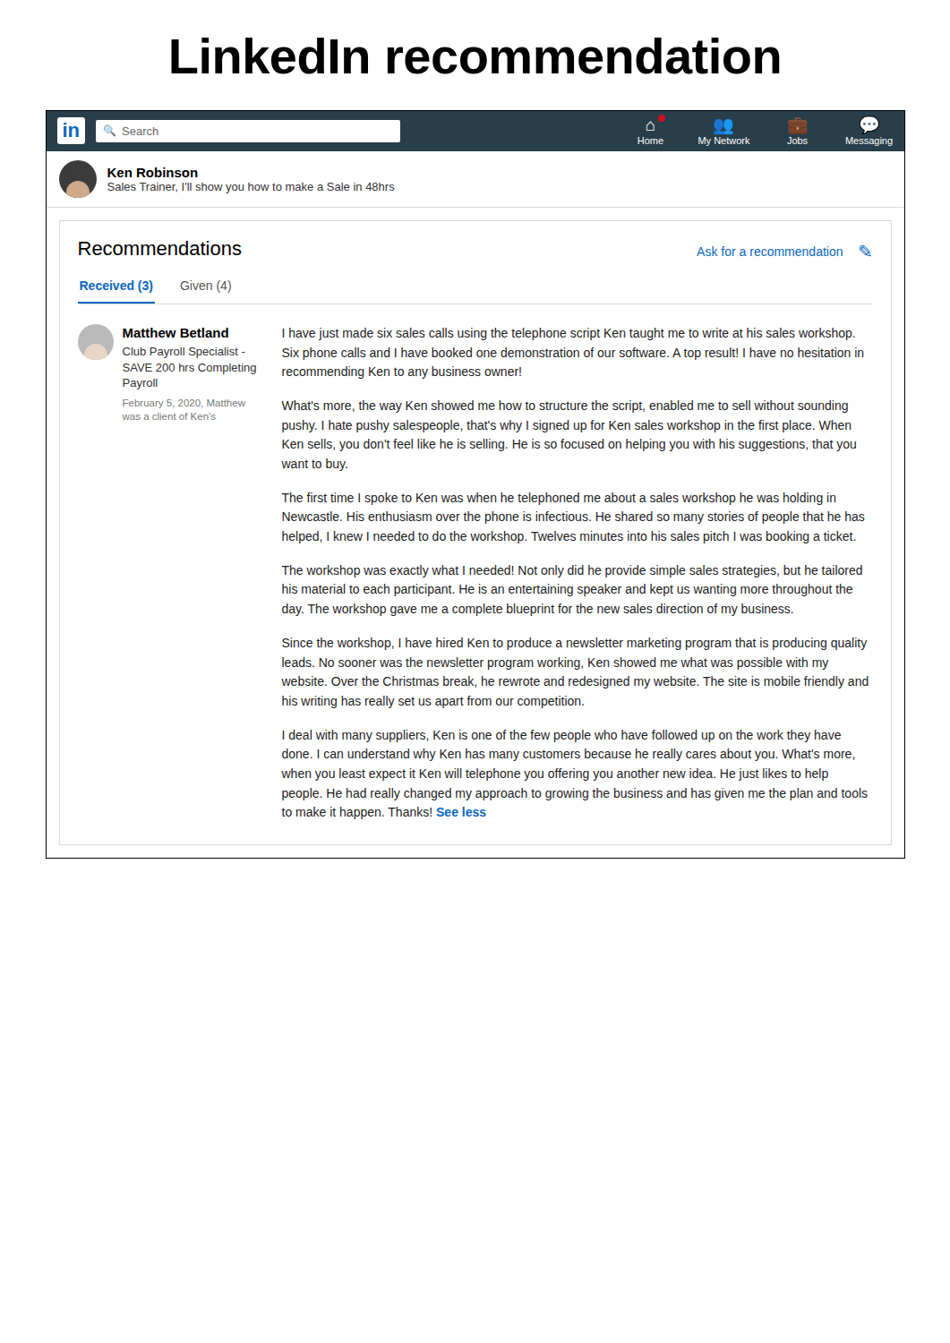LinkedIn recommendation
in
🔍 Search
⌂ Home
👥 My Network
💼 Jobs
💬 Messaging
Ken Robinson
Sales Trainer, I'll show you how to make a Sale in 48hrs
Recommendations
Ask for a recommendation ✎
Received (3)
Given (4)
Matthew Betland
Club Payroll Specialist - SAVE 200 hrs Completing Payroll
February 5, 2020, Matthew was a client of Ken's
I have just made six sales calls using the telephone script Ken taught me to write at his sales workshop. Six phone calls and I have booked one demonstration of our software. A top result! I have no hesitation in recommending Ken to any business owner!
What's more, the way Ken showed me how to structure the script, enabled me to sell without sounding pushy. I hate pushy salespeople, that's why I signed up for Ken sales workshop in the first place. When Ken sells, you don't feel like he is selling. He is so focused on helping you with his suggestions, that you want to buy.
The first time I spoke to Ken was when he telephoned me about a sales workshop he was holding in Newcastle. His enthusiasm over the phone is infectious. He shared so many stories of people that he has helped, I knew I needed to do the workshop. Twelves minutes into his sales pitch I was booking a ticket.
The workshop was exactly what I needed! Not only did he provide simple sales strategies, but he tailored his material to each participant. He is an entertaining speaker and kept us wanting more throughout the day. The workshop gave me a complete blueprint for the new sales direction of my business.
Since the workshop, I have hired Ken to produce a newsletter marketing program that is producing quality leads. No sooner was the newsletter program working, Ken showed me what was possible with my website. Over the Christmas break, he rewrote and redesigned my website. The site is mobile friendly and his writing has really set us apart from our competition.
I deal with many suppliers, Ken is one of the few people who have followed up on the work they have done. I can understand why Ken has many customers because he really cares about you. What's more, when you least expect it Ken will telephone you offering you another new idea. He just likes to help people. He had really changed my approach to growing the business and has given me the plan and tools to make it happen. Thanks! See less